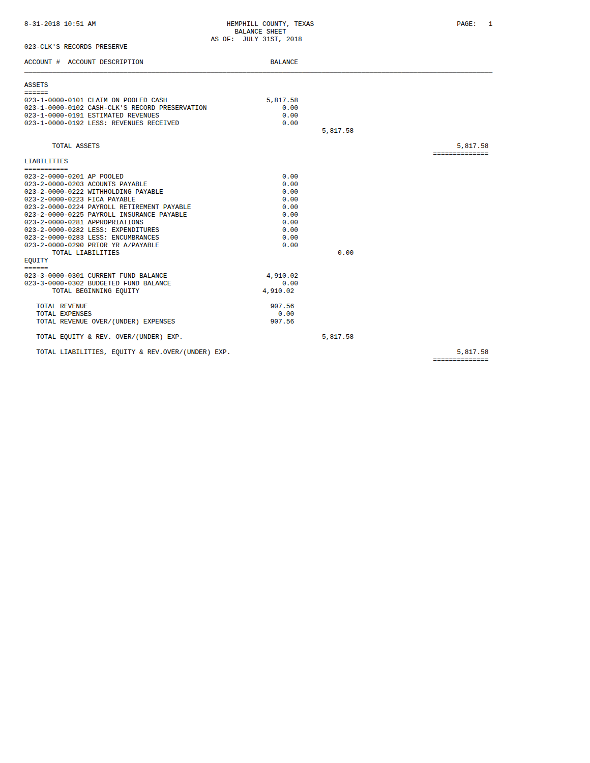8-31-2018 10:51 AM                                 HEMPHILL COUNTY, TEXAS                                    PAGE:   1
                                                      BALANCE SHEET
                                                AS OF:  JULY 31ST, 2018
 023-CLK'S RECORDS PRESERVE

 ACCOUNT #  ACCOUNT DESCRIPTION                                BALANCE
 ______________________________________________________________________________________________________________________

 ASSETS
 ======
 023-1-0000-0101 CLAIM ON POOLED CASH                         5,817.58
 023-1-0000-0102 CASH-CLK'S RECORD PRESERVATION                   0.00
 023-1-0000-0191 ESTIMATED REVENUES                               0.00
 023-1-0000-0192 LESS: REVENUES RECEIVED                          0.00
                                                                            5,817.58

        TOTAL ASSETS                                                                                          5,817.58
                                                                                                        ==============
 LIABILITIES
 ===========
 023-2-0000-0201 AP POOLED                                        0.00
 023-2-0000-0203 ACOUNTS PAYABLE                                  0.00
 023-2-0000-0222 WITHHOLDING PAYABLE                              0.00
 023-2-0000-0223 FICA PAYABLE                                     0.00
 023-2-0000-0224 PAYROLL RETIREMENT PAYABLE                       0.00
 023-2-0000-0225 PAYROLL INSURANCE PAYABLE                        0.00
 023-2-0000-0281 APPROPRIATIONS                                   0.00
 023-2-0000-0282 LESS: EXPENDITURES                               0.00
 023-2-0000-0283 LESS: ENCUMBRANCES                               0.00
 023-2-0000-0290 PRIOR YR A/PAYABLE                               0.00
        TOTAL LIABILITIES                                                       0.00
 EQUITY
 ======
 023-3-0000-0301 CURRENT FUND BALANCE                         4,910.02
 023-3-0000-0302 BUDGETED FUND BALANCE                            0.00
        TOTAL BEGINNING EQUITY                               4,910.02

    TOTAL REVENUE                                              907.56
    TOTAL EXPENSES                                               0.00
    TOTAL REVENUE OVER/(UNDER) EXPENSES                        907.56

    TOTAL EQUITY & REV. OVER/(UNDER) EXP.                                   5,817.58

    TOTAL LIABILITIES, EQUITY & REV.OVER/(UNDER) EXP.                                                         5,817.58
                                                                                                        ==============